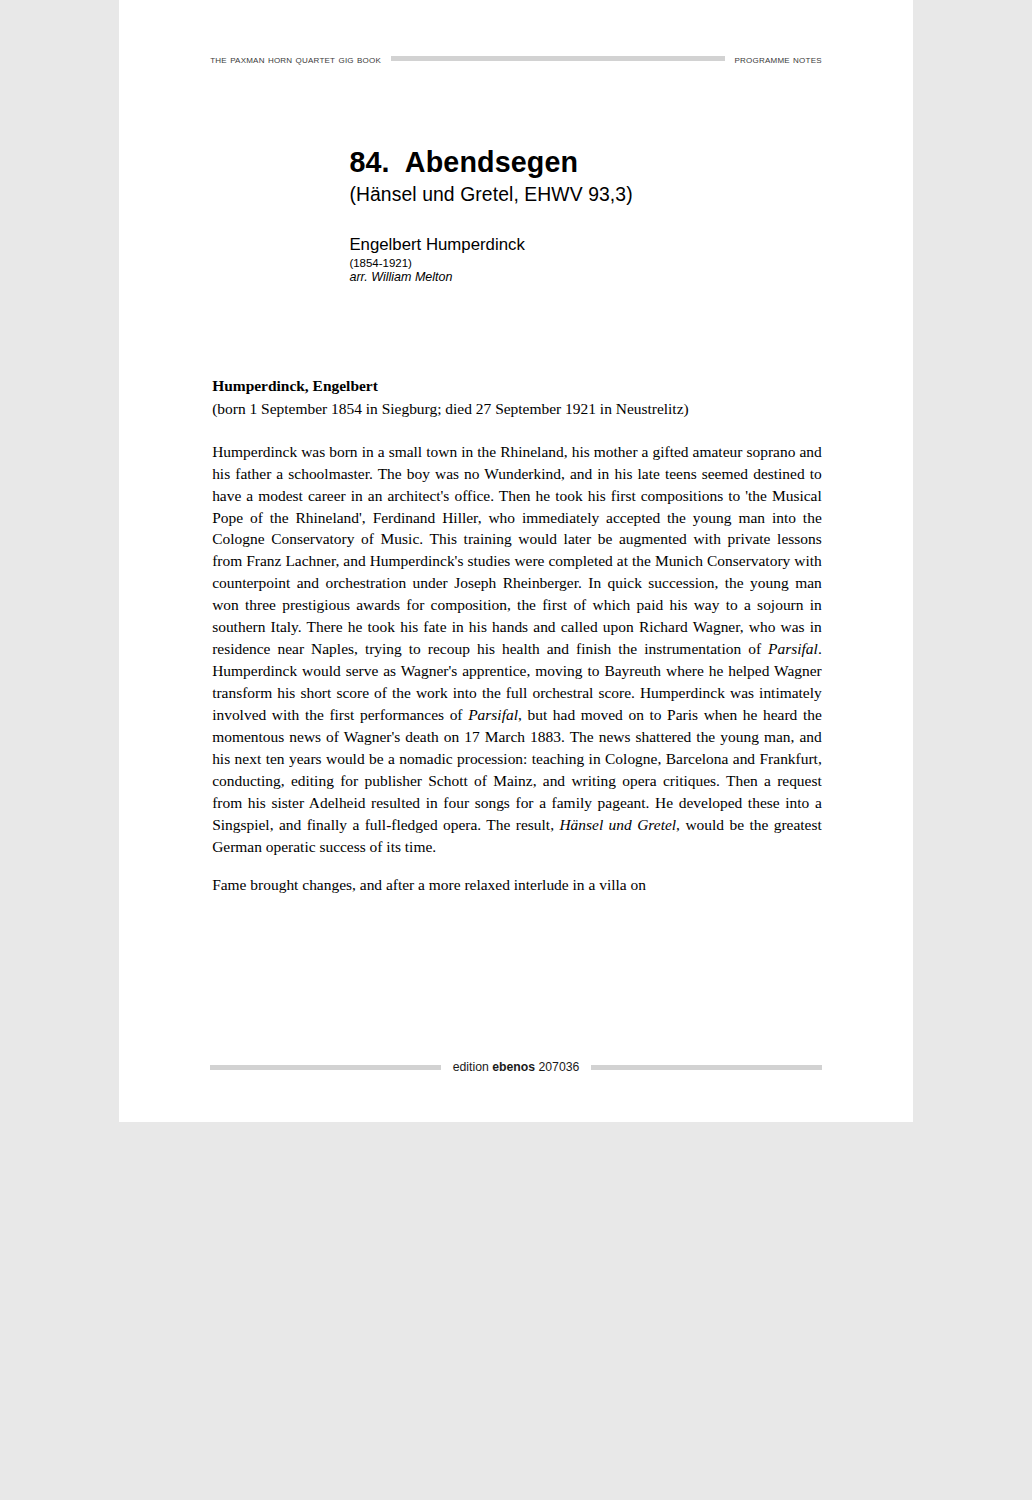The Paxman Horn Quartet Gig Book Programme Notes
84. Abendsegen
(Hänsel und Gretel, EHWV 93,3)
Engelbert Humperdinck
(1854-1921)
arr. William Melton
Humperdinck, Engelbert
(born 1 September 1854 in Siegburg; died 27 September 1921 in Neustrelitz)
Humperdinck was born in a small town in the Rhineland, his mother a gifted amateur soprano and his father a schoolmaster. The boy was no Wunderkind, and in his late teens seemed destined to have a modest career in an architect's office. Then he took his first compositions to 'the Musical Pope of the Rhineland', Ferdinand Hiller, who immediately accepted the young man into the Cologne Conservatory of Music. This training would later be augmented with private lessons from Franz Lachner, and Humperdinck's studies were completed at the Munich Conservatory with counterpoint and orchestration under Joseph Rheinberger. In quick succession, the young man won three prestigious awards for composition, the first of which paid his way to a sojourn in southern Italy. There he took his fate in his hands and called upon Richard Wagner, who was in residence near Naples, trying to recoup his health and finish the instrumentation of Parsifal. Humperdinck would serve as Wagner's apprentice, moving to Bayreuth where he helped Wagner transform his short score of the work into the full orchestral score. Humperdinck was intimately involved with the first performances of Parsifal, but had moved on to Paris when he heard the momentous news of Wagner's death on 17 March 1883. The news shattered the young man, and his next ten years would be a nomadic procession: teaching in Cologne, Barcelona and Frankfurt, conducting, editing for publisher Schott of Mainz, and writing opera critiques. Then a request from his sister Adelheid resulted in four songs for a family pageant. He developed these into a Singspiel, and finally a full-fledged opera. The result, Hänsel und Gretel, would be the greatest German operatic success of its time.
Fame brought changes, and after a more relaxed interlude in a villa on
edition ebenos 207036